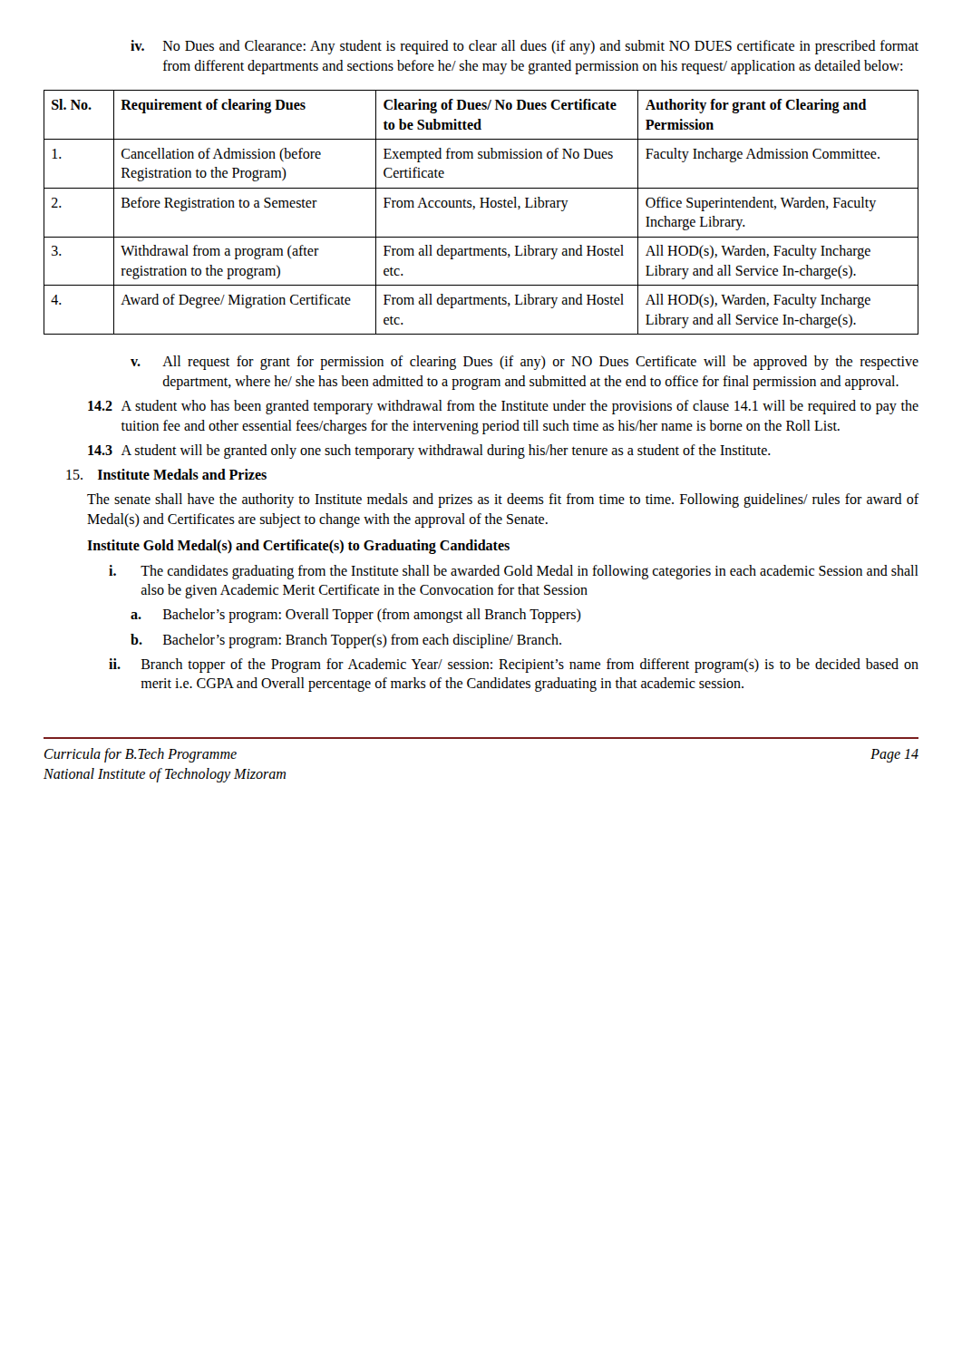iv. No Dues and Clearance: Any student is required to clear all dues (if any) and submit NO DUES certificate in prescribed format from different departments and sections before he/ she may be granted permission on his request/ application as detailed below:
| Sl. No. | Requirement of clearing Dues | Clearing of Dues/ No Dues Certificate to be Submitted | Authority for grant of Clearing and Permission |
| --- | --- | --- | --- |
| 1. | Cancellation of Admission (before Registration to the Program) | Exempted from submission of No Dues Certificate | Faculty Incharge Admission Committee. |
| 2. | Before Registration to a Semester | From Accounts, Hostel, Library | Office Superintendent, Warden, Faculty Incharge Library. |
| 3. | Withdrawal from a program (after registration to the program) | From all departments, Library and Hostel etc. | All HOD(s), Warden, Faculty Incharge Library and all Service In-charge(s). |
| 4. | Award of Degree/ Migration Certificate | From all departments, Library and Hostel etc. | All HOD(s), Warden, Faculty Incharge Library and all Service In-charge(s). |
v. All request for grant for permission of clearing Dues (if any) or NO Dues Certificate will be approved by the respective department, where he/ she has been admitted to a program and submitted at the end to office for final permission and approval.
14.2 A student who has been granted temporary withdrawal from the Institute under the provisions of clause 14.1 will be required to pay the tuition fee and other essential fees/charges for the intervening period till such time as his/her name is borne on the Roll List.
14.3 A student will be granted only one such temporary withdrawal during his/her tenure as a student of the Institute.
15. Institute Medals and Prizes
The senate shall have the authority to Institute medals and prizes as it deems fit from time to time. Following guidelines/ rules for award of Medal(s) and Certificates are subject to change with the approval of the Senate.
Institute Gold Medal(s) and Certificate(s) to Graduating Candidates
i. The candidates graduating from the Institute shall be awarded Gold Medal in following categories in each academic Session and shall also be given Academic Merit Certificate in the Convocation for that Session
a. Bachelor’s program: Overall Topper (from amongst all Branch Toppers)
b. Bachelor’s program: Branch Topper(s) from each discipline/ Branch.
ii. Branch topper of the Program for Academic Year/ session: Recipient’s name from different program(s) is to be decided based on merit i.e. CGPA and Overall percentage of marks of the Candidates graduating in that academic session.
Curricula for B.Tech Programme
National Institute of Technology Mizoram
Page 14